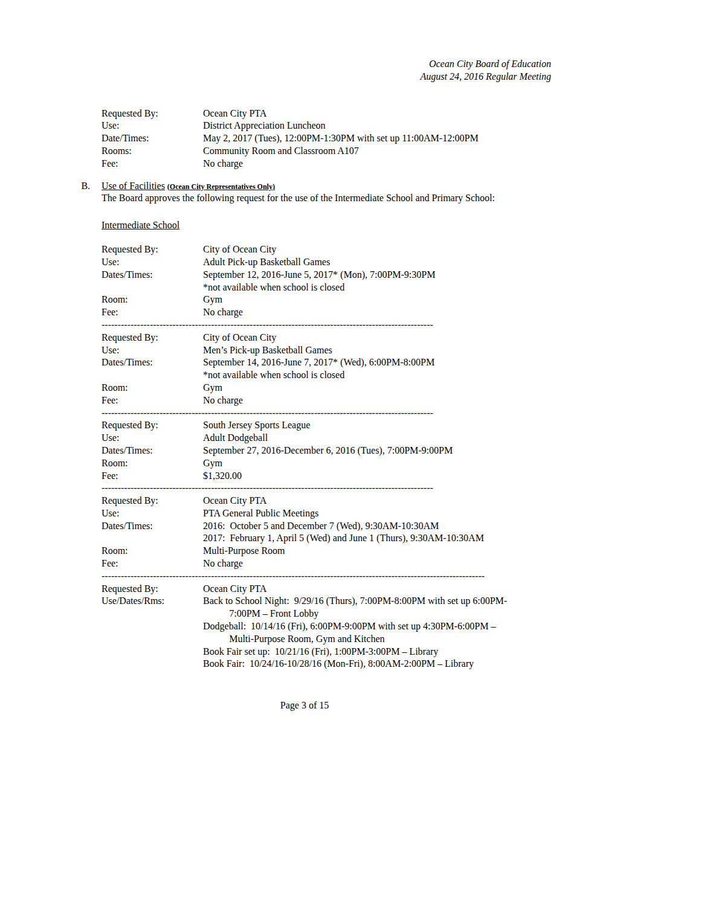Ocean City Board of Education
August 24, 2016 Regular Meeting
| Requested By: | Ocean City PTA |
| Use: | District Appreciation Luncheon |
| Date/Times: | May 2, 2017 (Tues), 12:00PM-1:30PM with set up 11:00AM-12:00PM |
| Rooms: | Community Room and Classroom A107 |
| Fee: | No charge |
B. Use of Facilities (Ocean City Representatives Only)
The Board approves the following request for the use of the Intermediate School and Primary School:
Intermediate School
| Requested By: | City of Ocean City |
| Use: | Adult Pick-up Basketball Games |
| Dates/Times: | September 12, 2016-June 5, 2017* (Mon), 7:00PM-9:30PM |
| | *not available when school is closed |
| Room: | Gym |
| Fee: | No charge |
-------------------------------------------------------------------------------------------------------
| Requested By: | City of Ocean City |
| Use: | Men’s Pick-up Basketball Games |
| Dates/Times: | September 14, 2016-June 7, 2017* (Wed), 6:00PM-8:00PM |
| | *not available when school is closed |
| Room: | Gym |
| Fee: | No charge |
-------------------------------------------------------------------------------------------------------
| Requested By: | South Jersey Sports League |
| Use: | Adult Dodgeball |
| Dates/Times: | September 27, 2016-December 6, 2016 (Tues), 7:00PM-9:00PM |
| Room: | Gym |
| Fee: | $1,320.00 |
-------------------------------------------------------------------------------------------------------
| Requested By: | Ocean City PTA |
| Use: | PTA General Public Meetings |
| Dates/Times: | 2016: October 5 and December 7 (Wed), 9:30AM-10:30AM |
| | 2017: February 1, April 5 (Wed) and June 1 (Thurs), 9:30AM-10:30AM |
| Room: | Multi-Purpose Room |
| Fee: | No charge |
-----------------------------------------------------------------------------------------------------------------------
| Requested By: | Ocean City PTA |
| Use/Dates/Rms: | Back to School Night: 9/29/16 (Thurs), 7:00PM-8:00PM with set up 6:00PM- 7:00PM – Front Lobby Dodgeball: 10/14/16 (Fri), 6:00PM-9:00PM with set up 4:30PM-6:00PM – Multi-Purpose Room, Gym and Kitchen Book Fair set up: 10/21/16 (Fri), 1:00PM-3:00PM – Library Book Fair: 10/24/16-10/28/16 (Mon-Fri), 8:00AM-2:00PM – Library |
Page 3 of 15